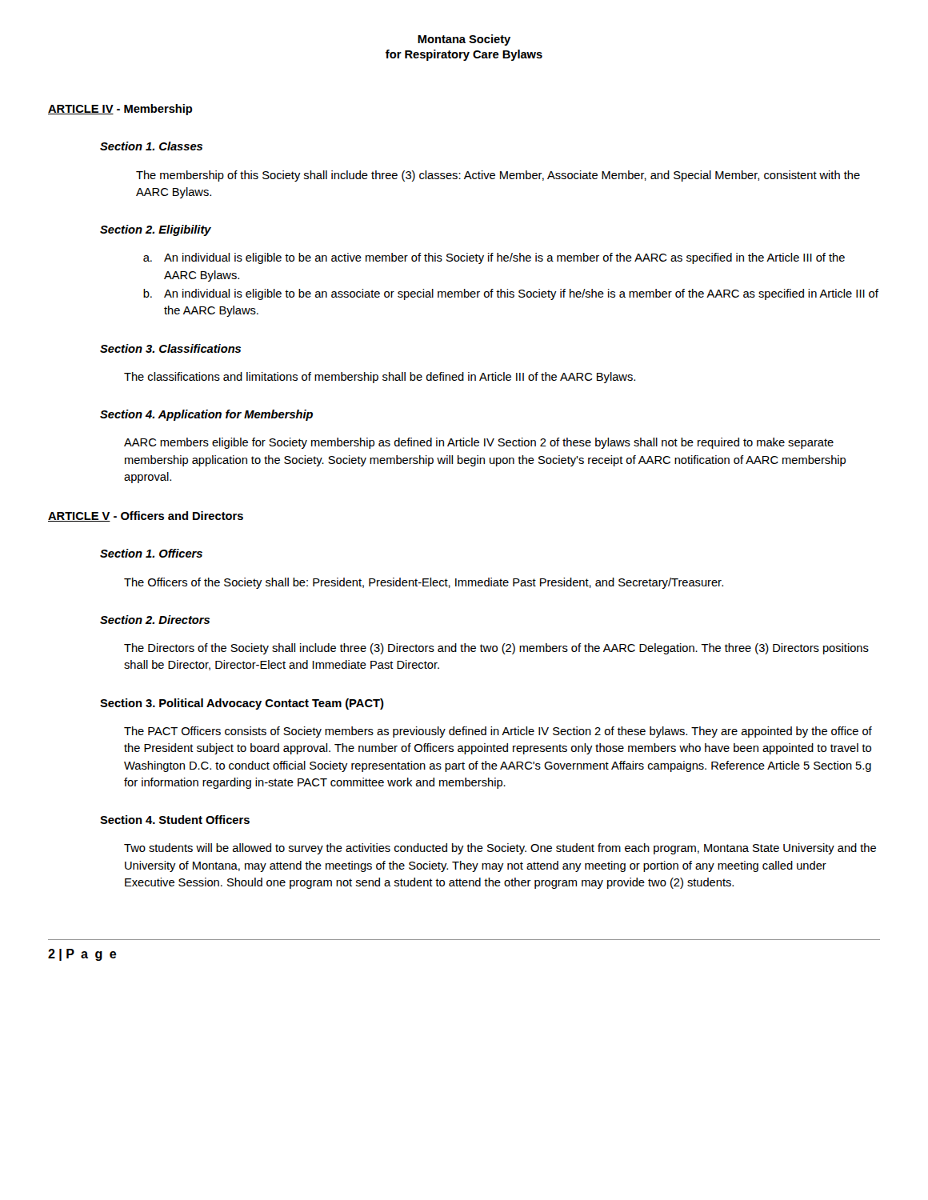Montana Society
for Respiratory Care Bylaws
ARTICLE IV - Membership
Section 1. Classes
The membership of this Society shall include three (3) classes: Active Member, Associate Member, and Special Member, consistent with the AARC Bylaws.
Section 2. Eligibility
An individual is eligible to be an active member of this Society if he/she is a member of the AARC as specified in the Article III of the AARC Bylaws.
An individual is eligible to be an associate or special member of this Society if he/she is a member of the AARC as specified in Article III of the AARC Bylaws.
Section 3. Classifications
The classifications and limitations of membership shall be defined in Article III of the AARC Bylaws.
Section 4. Application for Membership
AARC members eligible for Society membership as defined in Article IV Section 2 of these bylaws shall not be required to make separate membership application to the Society. Society membership will begin upon the Society's receipt of AARC notification of AARC membership approval.
ARTICLE V - Officers and Directors
Section 1. Officers
The Officers of the Society shall be: President, President-Elect, Immediate Past President, and Secretary/Treasurer.
Section 2. Directors
The Directors of the Society shall include three (3) Directors and the two (2) members of the AARC Delegation. The three (3) Directors positions shall be Director, Director-Elect and Immediate Past Director.
Section 3. Political Advocacy Contact Team (PACT)
The PACT Officers consists of Society members as previously defined in Article IV Section 2 of these bylaws. They are appointed by the office of the President subject to board approval. The number of Officers appointed represents only those members who have been appointed to travel to Washington D.C. to conduct official Society representation as part of the AARC's Government Affairs campaigns. Reference Article 5 Section 5.g for information regarding in-state PACT committee work and membership.
Section 4. Student Officers
Two students will be allowed to survey the activities conducted by the Society. One student from each program, Montana State University and the University of Montana, may attend the meetings of the Society. They may not attend any meeting or portion of any meeting called under Executive Session. Should one program not send a student to attend the other program may provide two (2) students.
2 | P a g e